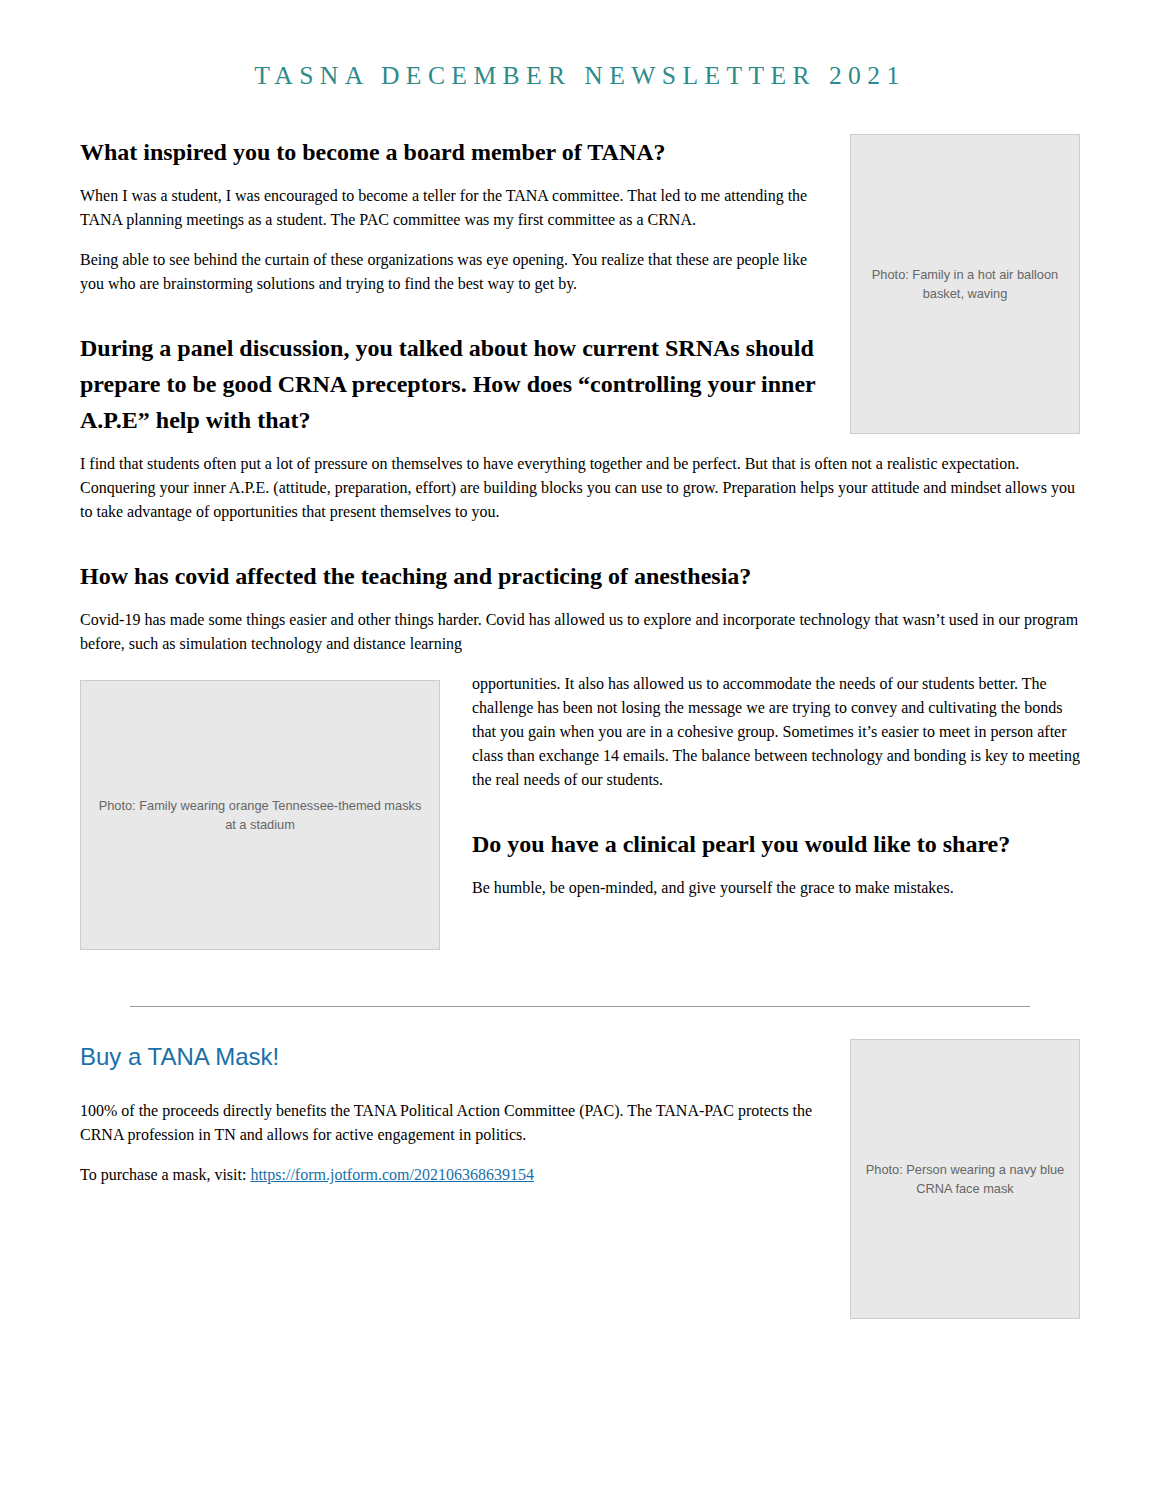TASNA DECEMBER NEWSLETTER 2021
Photo: Family in a hot air balloon basket, waving
What inspired you to become a board member of TANA?
When I was a student, I was encouraged to become a teller for the TANA committee. That led to me attending the TANA planning meetings as a student. The PAC committee was my first committee as a CRNA.
Being able to see behind the curtain of these organizations was eye opening. You realize that these are people like you who are brainstorming solutions and trying to find the best way to get by.
During a panel discussion, you talked about how current SRNAs should prepare to be good CRNA preceptors. How does “controlling your inner A.P.E” help with that?
I find that students often put a lot of pressure on themselves to have everything together and be perfect. But that is often not a realistic expectation. Conquering your inner A.P.E. (attitude, preparation, effort) are building blocks you can use to grow. Preparation helps your attitude and mindset allows you to take advantage of opportunities that present themselves to you.
How has covid affected the teaching and practicing of anesthesia?
Covid-19 has made some things easier and other things harder. Covid has allowed us to explore and incorporate technology that wasn’t used in our program before, such as simulation technology and distance learning
Photo: Family wearing orange Tennessee-themed masks at a stadium
opportunities. It also has allowed us to accommodate the needs of our students better. The challenge has been not losing the message we are trying to convey and cultivating the bonds that you gain when you are in a cohesive group. Sometimes it’s easier to meet in person after class than exchange 14 emails. The balance between technology and bonding is key to meeting the real needs of our students.
Do you have a clinical pearl you would like to share?
Be humble, be open-minded, and give yourself the grace to make mistakes.
Photo: Person wearing a navy blue CRNA face mask
Buy a TANA Mask!
100% of the proceeds directly benefits the TANA Political Action Committee (PAC). The TANA-PAC protects the CRNA profession in TN and allows for active engagement in politics.
To purchase a mask, visit: https://form.jotform.com/202106368639154